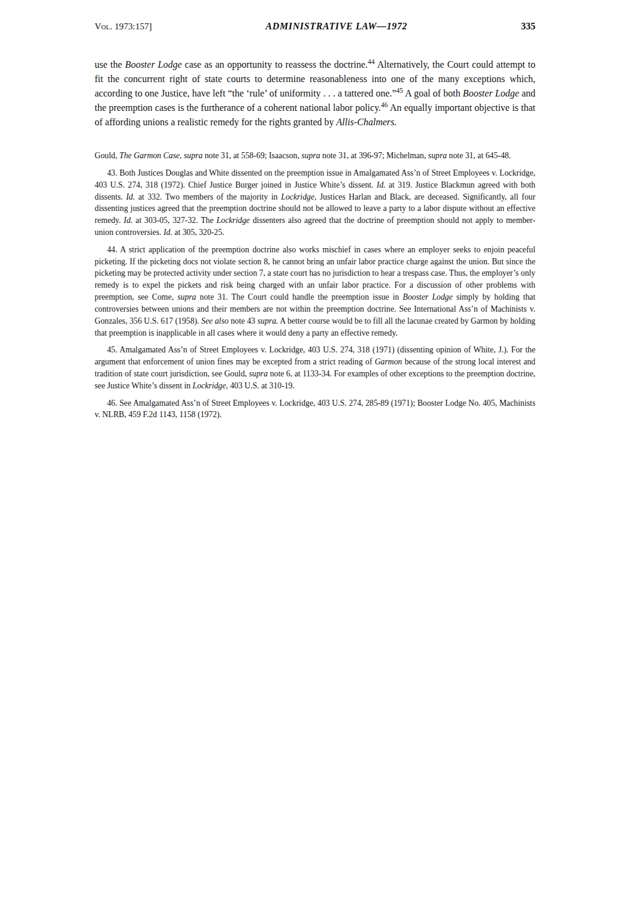Vol. 1973:157]
ADMINISTRATIVE LAW—1972
335
use the Booster Lodge case as an opportunity to reassess the doctrine.44 Alternatively, the Court could attempt to fit the concurrent right of state courts to determine reasonableness into one of the many exceptions which, according to one Justice, have left “the ‘rule’ of uniformity . . . a tattered one.”45 A goal of both Booster Lodge and the preemption cases is the furtherance of a coherent national labor policy.46 An equally important objective is that of affording unions a realistic remedy for the rights granted by Allis-Chalmers.
Gould, The Garmon Case, supra note 31, at 558-69; Isaacson, supra note 31, at 396-97; Michelman, supra note 31, at 645-48.
43. Both Justices Douglas and White dissented on the preemption issue in Amalgamated Ass’n of Street Employees v. Lockridge, 403 U.S. 274, 318 (1972). Chief Justice Burger joined in Justice White’s dissent. Id. at 319. Justice Blackmun agreed with both dissents. Id. at 332. Two members of the majority in Lockridge, Justices Harlan and Black, are deceased. Significantly, all four dissenting justices agreed that the preemption doctrine should not be allowed to leave a party to a labor dispute without an effective remedy. Id. at 303-05, 327-32. The Lockridge dissenters also agreed that the doctrine of preemption should not apply to member-union controversies. Id. at 305, 320-25.
44. A strict application of the preemption doctrine also works mischief in cases where an employer seeks to enjoin peaceful picketing. If the picketing docs not violate section 8, he cannot bring an unfair labor practice charge against the union. But since the picketing may be protected activity under section 7, a state court has no jurisdiction to hear a trespass case. Thus, the employer’s only remedy is to expel the pickets and risk being charged with an unfair labor practice. For a discussion of other problems with preemption, see Come, supra note 31. The Court could handle the preemption issue in Booster Lodge simply by holding that controversies between unions and their members are not within the preemption doctrine. See International Ass’n of Machinists v. Gonzales, 356 U.S. 617 (1958). See also note 43 supra. A better course would be to fill all the lacunae created by Garmon by holding that preemption is inapplicable in all cases where it would deny a party an effective remedy.
45. Amalgamated Ass’n of Street Employees v. Lockridge, 403 U.S. 274, 318 (1971) (dissenting opinion of White, J.). For the argument that enforcement of union fines may be excepted from a strict reading of Garmon because of the strong local interest and tradition of state court jurisdiction, see Gould, supra note 6, at 1133-34. For examples of other exceptions to the preemption doctrine, see Justice White’s dissent in Lockridge, 403 U.S. at 310-19.
46. See Amalgamated Ass’n of Street Employees v. Lockridge, 403 U.S. 274, 285-89 (1971); Booster Lodge No. 405, Machinists v. NLRB, 459 F.2d 1143, 1158 (1972).